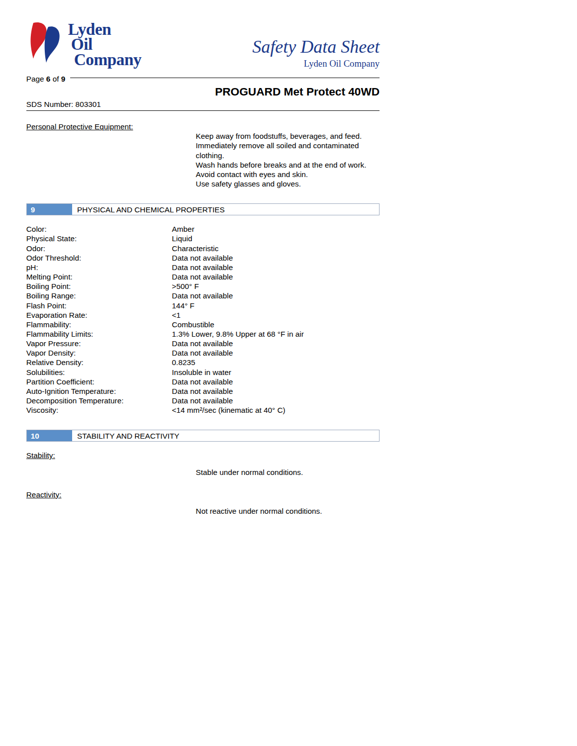Lyden
Oil
Company
Safety Data Sheet
Lyden Oil Company
Page 6 of 9
PROGUARD Met Protect 40WD
SDS Number: 803301
Personal Protective Equipment:
Keep away from foodstuffs, beverages, and feed.
Immediately remove all soiled and contaminated
clothing.
Wash hands before breaks and at the end of work.
Avoid contact with eyes and skin.
Use safety glasses and gloves.
9
PHYSICAL AND CHEMICAL PROPERTIES
| Color: | Amber |
| Physical State: | Liquid |
| Odor: | Characteristic |
| Odor Threshold: | Data not available |
| pH: | Data not available |
| Melting Point: | Data not available |
| Boiling Point: | >500° F |
| Boiling Range: | Data not available |
| Flash Point: | 144° F |
| Evaporation Rate: | <1 |
| Flammability: | Combustible |
| Flammability Limits: | 1.3% Lower, 9.8% Upper at 68 °F in air |
| Vapor Pressure: | Data not available |
| Vapor Density: | Data not available |
| Relative Density: | 0.8235 |
| Solubilities: | Insoluble in water |
| Partition Coefficient: | Data not available |
| Auto-Ignition Temperature: | Data not available |
| Decomposition Temperature: | Data not available |
| Viscosity: | <14 mm²/sec (kinematic at 40° C) |
10
STABILITY AND REACTIVITY
Stability:
Stable under normal conditions.
Reactivity:
Not reactive under normal conditions.